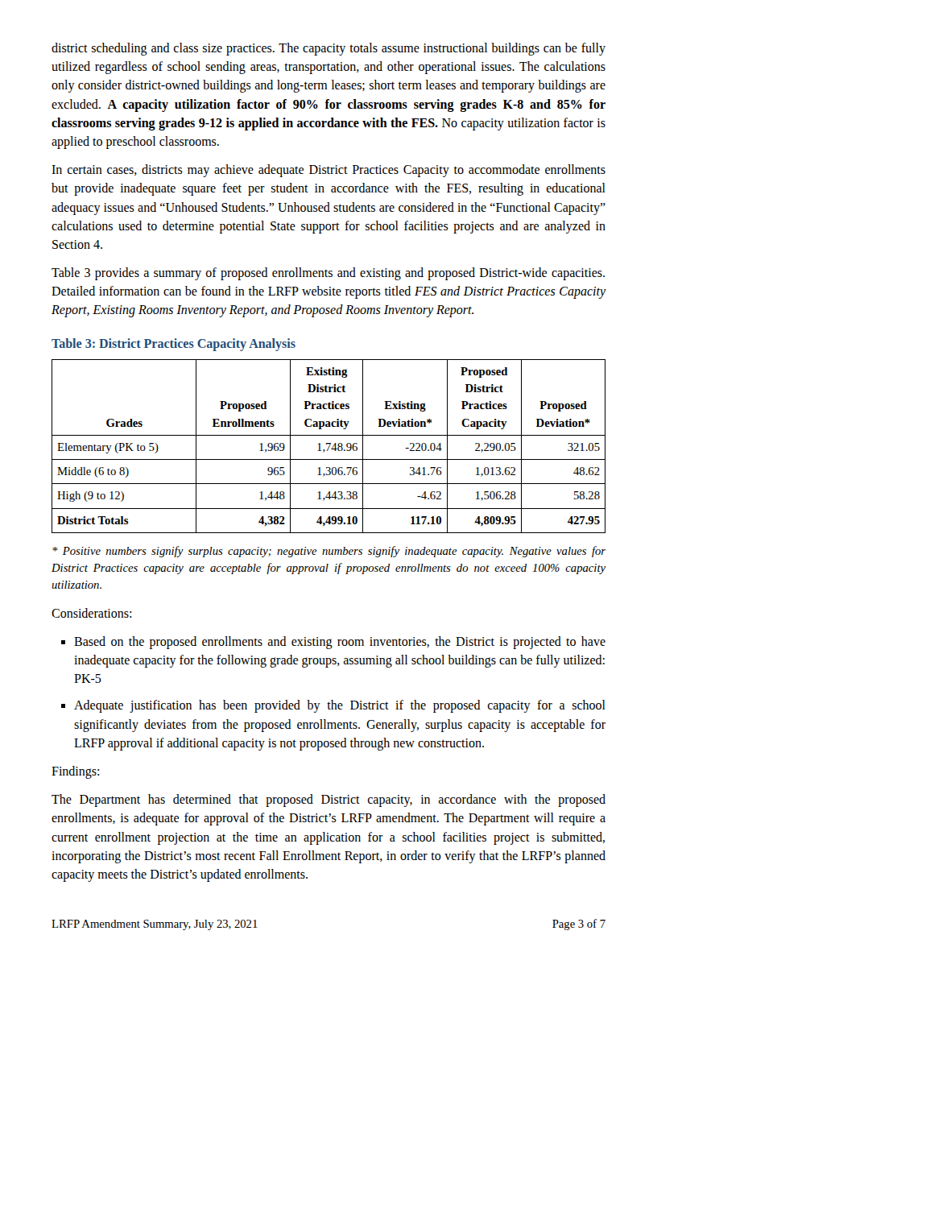district scheduling and class size practices. The capacity totals assume instructional buildings can be fully utilized regardless of school sending areas, transportation, and other operational issues. The calculations only consider district-owned buildings and long-term leases; short term leases and temporary buildings are excluded. A capacity utilization factor of 90% for classrooms serving grades K-8 and 85% for classrooms serving grades 9-12 is applied in accordance with the FES. No capacity utilization factor is applied to preschool classrooms.
In certain cases, districts may achieve adequate District Practices Capacity to accommodate enrollments but provide inadequate square feet per student in accordance with the FES, resulting in educational adequacy issues and “Unhoused Students.” Unhoused students are considered in the “Functional Capacity” calculations used to determine potential State support for school facilities projects and are analyzed in Section 4.
Table 3 provides a summary of proposed enrollments and existing and proposed District-wide capacities. Detailed information can be found in the LRFP website reports titled FES and District Practices Capacity Report, Existing Rooms Inventory Report, and Proposed Rooms Inventory Report.
Table 3: District Practices Capacity Analysis
| Grades | Proposed Enrollments | Existing District Practices Capacity | Existing Deviation* | Proposed District Practices Capacity | Proposed Deviation* |
| --- | --- | --- | --- | --- | --- |
| Elementary (PK to 5) | 1,969 | 1,748.96 | -220.04 | 2,290.05 | 321.05 |
| Middle (6 to 8) | 965 | 1,306.76 | 341.76 | 1,013.62 | 48.62 |
| High (9 to 12) | 1,448 | 1,443.38 | -4.62 | 1,506.28 | 58.28 |
| District Totals | 4,382 | 4,499.10 | 117.10 | 4,809.95 | 427.95 |
* Positive numbers signify surplus capacity; negative numbers signify inadequate capacity. Negative values for District Practices capacity are acceptable for approval if proposed enrollments do not exceed 100% capacity utilization.
Considerations:
Based on the proposed enrollments and existing room inventories, the District is projected to have inadequate capacity for the following grade groups, assuming all school buildings can be fully utilized: PK-5
Adequate justification has been provided by the District if the proposed capacity for a school significantly deviates from the proposed enrollments. Generally, surplus capacity is acceptable for LRFP approval if additional capacity is not proposed through new construction.
Findings:
The Department has determined that proposed District capacity, in accordance with the proposed enrollments, is adequate for approval of the District’s LRFP amendment. The Department will require a current enrollment projection at the time an application for a school facilities project is submitted, incorporating the District’s most recent Fall Enrollment Report, in order to verify that the LRFP’s planned capacity meets the District’s updated enrollments.
LRFP Amendment Summary, July 23, 2021 Page 3 of 7